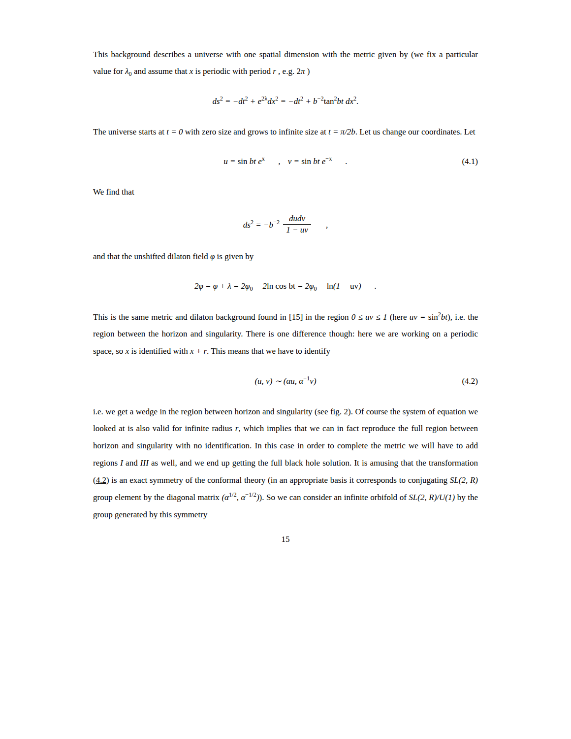This background describes a universe with one spatial dimension with the metric given by (we fix a particular value for λ0 and assume that x is periodic with period r , e.g. 2π )
ds2 = −dt2 + e2λdx2 = −dt2 + b−2tan2bt dx2.
The universe starts at t = 0 with zero size and grows to infinite size at t = π/2b. Let us change our coordinates. Let
u = sin bt ex , v = sin bt e−x . (4.1)
We find that
ds2 = −b−2 dudv 1 − uv ,
and that the unshifted dilaton field φ is given by
2φ = φ + λ = 2φ0 − 2ln cos bt = 2φ0 − ln(1 − uv) .
This is the same metric and dilaton background found in [15] in the region 0 ≤ uv ≤ 1 (here uv = sin2bt), i.e. the region between the horizon and singularity. There is one difference though: here we are working on a periodic space, so x is identified with x + r. This means that we have to identify
(u, v) ∼ (αu, α−1v) (4.2)
i.e. we get a wedge in the region between horizon and singularity (see fig. 2). Of course the system of equation we looked at is also valid for infinite radius r, which implies that we can in fact reproduce the full region between horizon and singularity with no identification. In this case in order to complete the metric we will have to add regions I and III as well, and we end up getting the full black hole solution. It is amusing that the transformation (4.2) is an exact symmetry of the conformal theory (in an appropriate basis it corresponds to conjugating SL(2, R) group element by the diagonal matrix (α1/2, α−1/2)). So we can consider an infinite orbifold of SL(2, R)/U(1) by the group generated by this symmetry
15